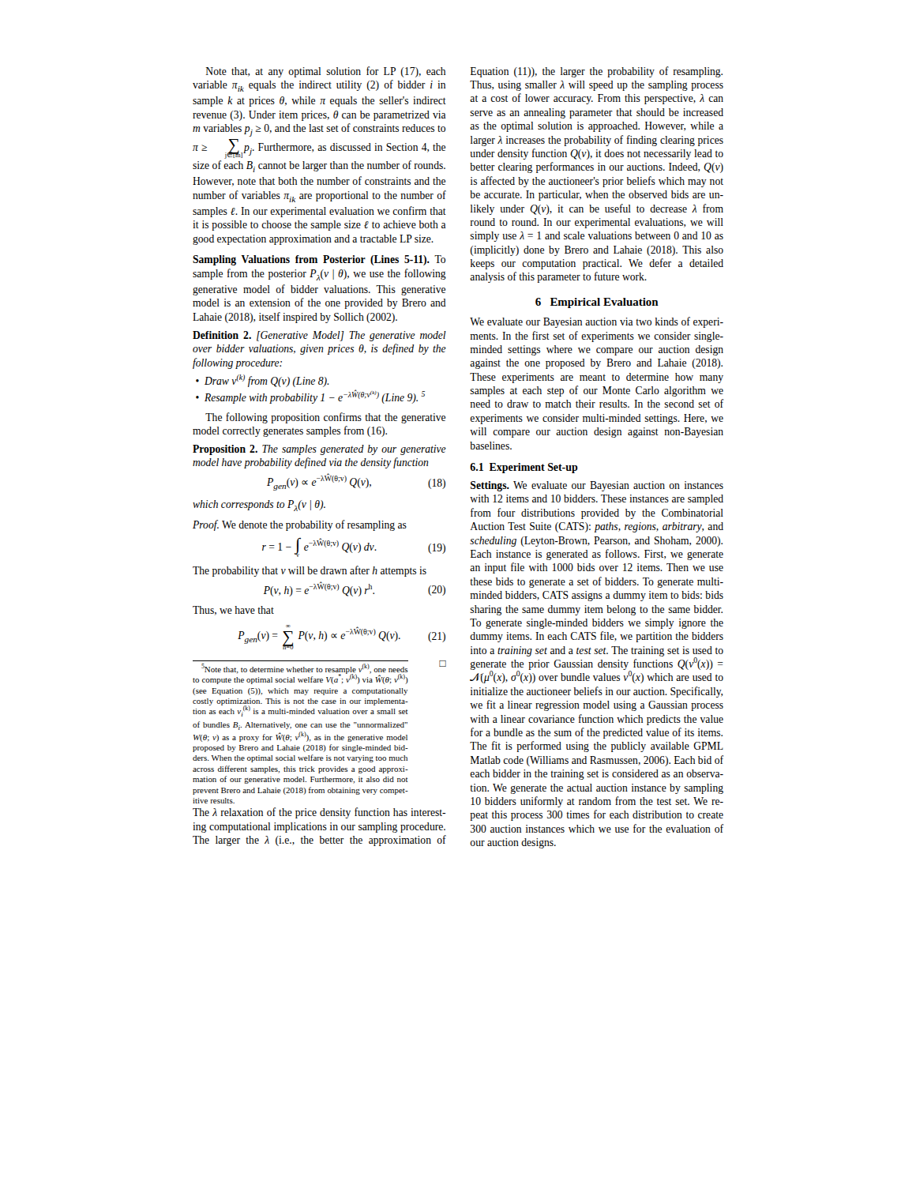Note that, at any optimal solution for LP (17), each variable πik equals the indirect utility (2) of bidder i in sample k at prices θ, while π equals the seller's indirect revenue (3). Under item prices, θ can be parametrized via m variables pj ≥ 0, and the last set of constraints reduces to π ≥ ∑j∈[m] pj. Furthermore, as discussed in Section 4, the size of each Bi cannot be larger than the number of rounds. However, note that both the number of constraints and the number of variables πik are proportional to the number of samples ℓ. In our experimental evaluation we confirm that it is possible to choose the sample size ℓ to achieve both a good expectation approximation and a tractable LP size.
Sampling Valuations from Posterior (Lines 5-11). To sample from the posterior Pλ(v | θ), we use the following generative model of bidder valuations. This generative model is an extension of the one provided by Brero and Lahaie (2018), itself inspired by Sollich (2002).
Definition 2. [Generative Model] The generative model over bidder valuations, given prices θ, is defined by the following procedure:
Draw v(k) from Q(v) (Line 8).
Resample with probability 1 − e−λŴ(θ;v(k)) (Line 9). 5
The following proposition confirms that the generative model correctly generates samples from (16).
Proposition 2. The samples generated by our generative model have probability defined via the density function
Pgen(v) ∝ e−λŴ(θ;v) Q(v), (18)
which corresponds to Pλ(v | θ).
Proof. We denote the probability of resampling as
r = 1 − ∫v e−λŴ(θ;v) Q(v) dv. (19)
The probability that v will be drawn after h attempts is
P(v, h) = e−λŴ(θ;v) Q(v) rh. (20)
Thus, we have that
Pgen(v) = ∞∑h=0 P(v, h) ∝ e−λŴ(θ;v) Q(v). (21)
□
5Note that, to determine whether to resample v(k), one needs to compute the optimal social welfare V(a*; v(k)) via Ŵ(θ; v(k)) (see Equation (5)), which may require a computationally costly optimization. This is not the case in our implementation as each vi(k) is a multi-minded valuation over a small set of bundles Bi. Alternatively, one can use the "unnormalized" W(θ; v) as a proxy for Ŵ(θ; v(k)), as in the generative model proposed by Brero and Lahaie (2018) for single-minded bidders. When the optimal social welfare is not varying too much across different samples, this trick provides a good approximation of our generative model. Furthermore, it also did not prevent Brero and Lahaie (2018) from obtaining very competitive results.
The λ relaxation of the price density function has interesting computational implications in our sampling procedure. The larger the λ (i.e., the better the approximation of Equation (11)), the larger the probability of resampling. Thus, using smaller λ will speed up the sampling process at a cost of lower accuracy. From this perspective, λ can serve as an annealing parameter that should be increased as the optimal solution is approached. However, while a larger λ increases the probability of finding clearing prices under density function Q(v), it does not necessarily lead to better clearing performances in our auctions. Indeed, Q(v) is affected by the auctioneer's prior beliefs which may not be accurate. In particular, when the observed bids are unlikely under Q(v), it can be useful to decrease λ from round to round. In our experimental evaluations, we will simply use λ = 1 and scale valuations between 0 and 10 as (implicitly) done by Brero and Lahaie (2018). This also keeps our computation practical. We defer a detailed analysis of this parameter to future work.
6 Empirical Evaluation
We evaluate our Bayesian auction via two kinds of experiments. In the first set of experiments we consider single-minded settings where we compare our auction design against the one proposed by Brero and Lahaie (2018). These experiments are meant to determine how many samples at each step of our Monte Carlo algorithm we need to draw to match their results. In the second set of experiments we consider multi-minded settings. Here, we will compare our auction design against non-Bayesian baselines.
6.1 Experiment Set-up
Settings. We evaluate our Bayesian auction on instances with 12 items and 10 bidders. These instances are sampled from four distributions provided by the Combinatorial Auction Test Suite (CATS): paths, regions, arbitrary, and scheduling (Leyton-Brown, Pearson, and Shoham, 2000). Each instance is generated as follows. First, we generate an input file with 1000 bids over 12 items. Then we use these bids to generate a set of bidders. To generate multi-minded bidders, CATS assigns a dummy item to bids: bids sharing the same dummy item belong to the same bidder. To generate single-minded bidders we simply ignore the dummy items. In each CATS file, we partition the bidders into a training set and a test set. The training set is used to generate the prior Gaussian density functions Q(v0(x)) = 𝒩(μ0(x), σ0(x)) over bundle values v0(x) which are used to initialize the auctioneer beliefs in our auction. Specifically, we fit a linear regression model using a Gaussian process with a linear covariance function which predicts the value for a bundle as the sum of the predicted value of its items. The fit is performed using the publicly available GPML Matlab code (Williams and Rasmussen, 2006). Each bid of each bidder in the training set is considered as an observation. We generate the actual auction instance by sampling 10 bidders uniformly at random from the test set. We repeat this process 300 times for each distribution to create 300 auction instances which we use for the evaluation of our auction designs.